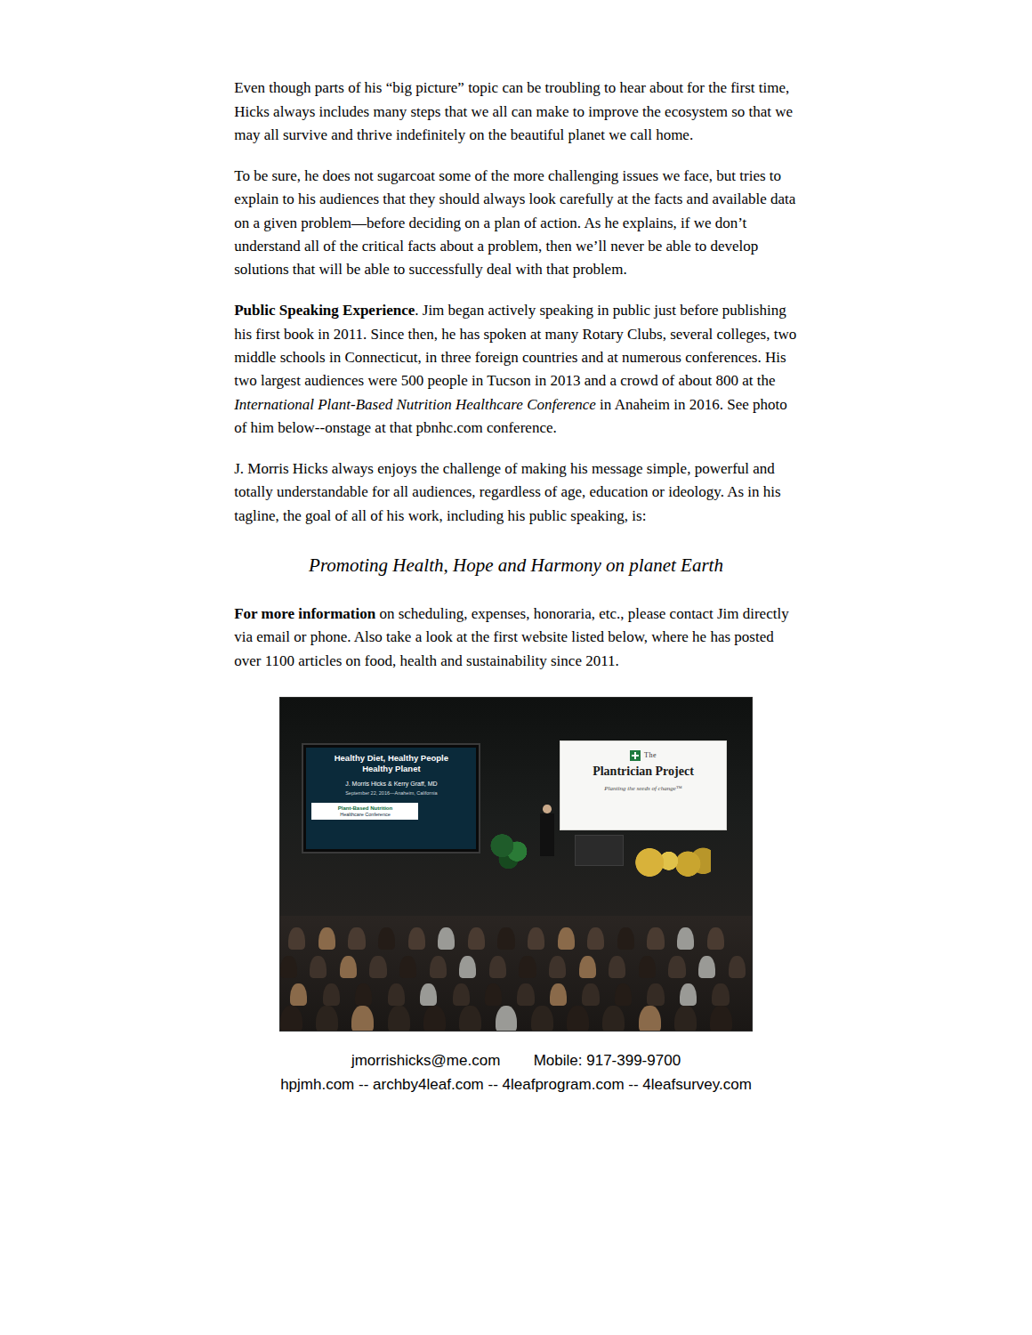Even though parts of his “big picture” topic can be troubling to hear about for the first time, Hicks always includes many steps that we all can make to improve the ecosystem so that we may all survive and thrive indefinitely on the beautiful planet we call home.
To be sure, he does not sugarcoat some of the more challenging issues we face, but tries to explain to his audiences that they should always look carefully at the facts and available data on a given problem—before deciding on a plan of action. As he explains, if we don’t understand all of the critical facts about a problem, then we’ll never be able to develop solutions that will be able to successfully deal with that problem.
Public Speaking Experience. Jim began actively speaking in public just before publishing his first book in 2011. Since then, he has spoken at many Rotary Clubs, several colleges, two middle schools in Connecticut, in three foreign countries and at numerous conferences. His two largest audiences were 500 people in Tucson in 2013 and a crowd of about 800 at the International Plant-Based Nutrition Healthcare Conference in Anaheim in 2016. See photo of him below--onstage at that pbnhc.com conference.
J. Morris Hicks always enjoys the challenge of making his message simple, powerful and totally understandable for all audiences, regardless of age, education or ideology. As in his tagline, the goal of all of his work, including his public speaking, is:
Promoting Health, Hope and Harmony on planet Earth
For more information on scheduling, expenses, honoraria, etc., please contact Jim directly via email or phone. Also take a look at the first website listed below, where he has posted over 1100 articles on food, health and sustainability since 2011.
Healthy Diet, Healthy People
Healthy Planet
J. Morris Hicks & Kerry Graff, MD
September 22, 2016—Anaheim, California
Plant-Based Nutrition
Healthcare Conference
The
Plantrician Project
Planting the seeds of change™
jmorrishicks@me.com Mobile: 917-399-9700
hpjmh.com -- archby4leaf.com -- 4leafprogram.com -- 4leafsurvey.com